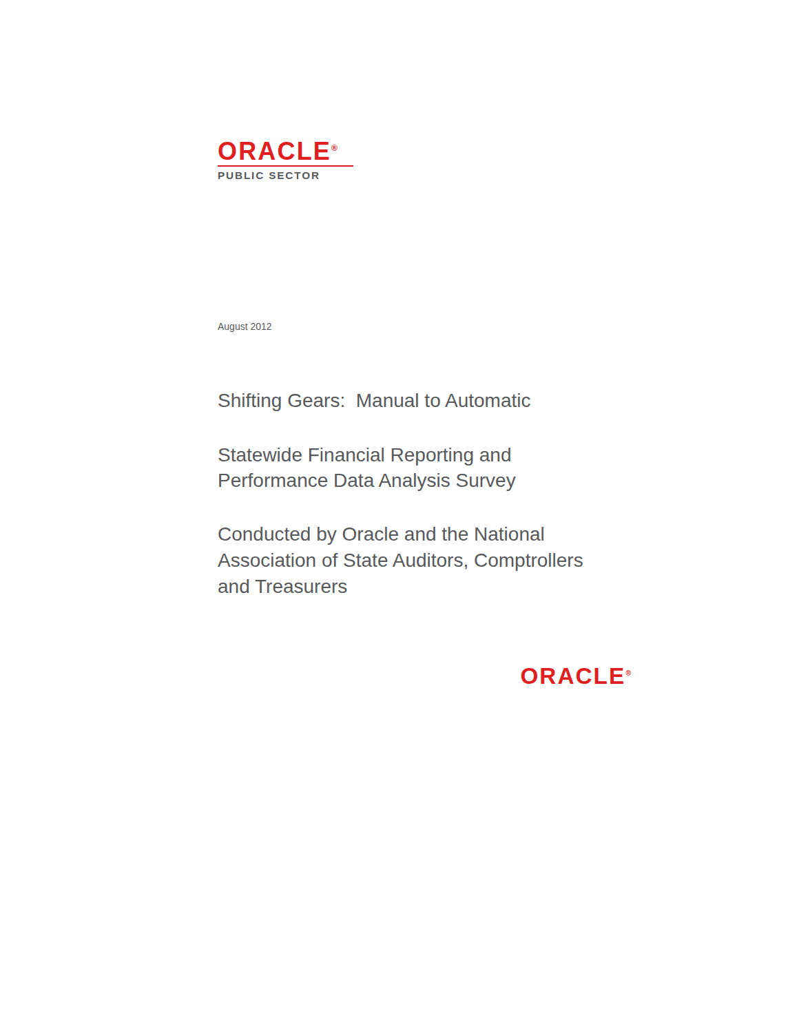ORACLE®
PUBLIC SECTOR
August 2012
Shifting Gears: Manual to Automatic
Statewide Financial Reporting and Performance Data Analysis Survey
Conducted by Oracle and the National Association of State Auditors, Comptrollers and Treasurers
ORACLE®